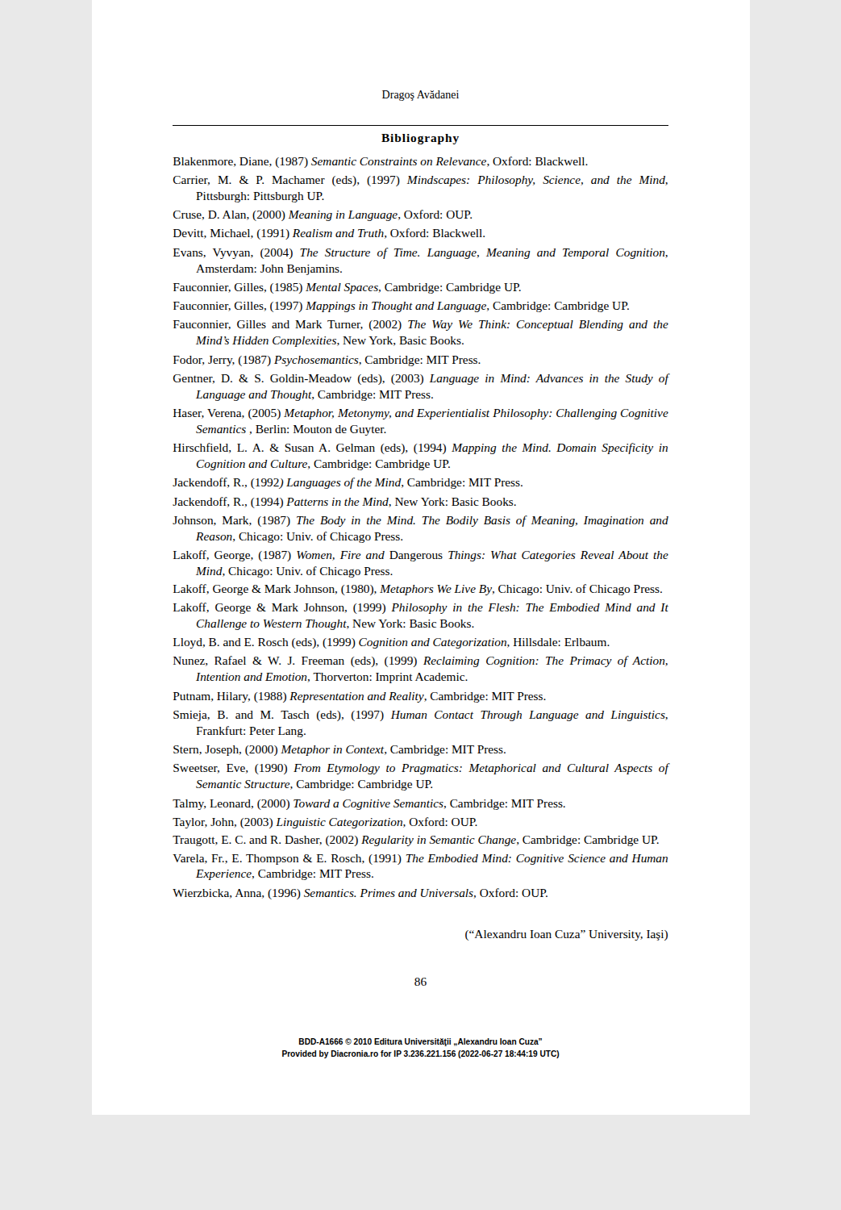Dragoş Avădanei
Bibliography
Blakenmore, Diane, (1987) Semantic Constraints on Relevance, Oxford: Blackwell.
Carrier, M. & P. Machamer (eds), (1997) Mindscapes: Philosophy, Science, and the Mind, Pittsburgh: Pittsburgh UP.
Cruse, D. Alan, (2000) Meaning in Language, Oxford: OUP.
Devitt, Michael, (1991) Realism and Truth, Oxford: Blackwell.
Evans, Vyvyan, (2004) The Structure of Time. Language, Meaning and Temporal Cognition, Amsterdam: John Benjamins.
Fauconnier, Gilles, (1985) Mental Spaces, Cambridge: Cambridge UP.
Fauconnier, Gilles, (1997) Mappings in Thought and Language, Cambridge: Cambridge UP.
Fauconnier, Gilles and Mark Turner, (2002) The Way We Think: Conceptual Blending and the Mind’s Hidden Complexities, New York, Basic Books.
Fodor, Jerry, (1987) Psychosemantics, Cambridge: MIT Press.
Gentner, D. & S. Goldin-Meadow (eds), (2003) Language in Mind: Advances in the Study of Language and Thought, Cambridge: MIT Press.
Haser, Verena, (2005) Metaphor, Metonymy, and Experientialist Philosophy: Challenging Cognitive Semantics , Berlin: Mouton de Guyter.
Hirschfield, L. A. & Susan A. Gelman (eds), (1994) Mapping the Mind. Domain Specificity in Cognition and Culture, Cambridge: Cambridge UP.
Jackendoff, R., (1992) Languages of the Mind, Cambridge: MIT Press.
Jackendoff, R., (1994) Patterns in the Mind, New York: Basic Books.
Johnson, Mark, (1987) The Body in the Mind. The Bodily Basis of Meaning, Imagination and Reason, Chicago: Univ. of Chicago Press.
Lakoff, George, (1987) Women, Fire and Dangerous Things: What Categories Reveal About the Mind, Chicago: Univ. of Chicago Press.
Lakoff, George & Mark Johnson, (1980), Metaphors We Live By, Chicago: Univ. of Chicago Press.
Lakoff, George & Mark Johnson, (1999) Philosophy in the Flesh: The Embodied Mind and It Challenge to Western Thought, New York: Basic Books.
Lloyd, B. and E. Rosch (eds), (1999) Cognition and Categorization, Hillsdale: Erlbaum.
Nunez, Rafael & W. J. Freeman (eds), (1999) Reclaiming Cognition: The Primacy of Action, Intention and Emotion, Thorverton: Imprint Academic.
Putnam, Hilary, (1988) Representation and Reality, Cambridge: MIT Press.
Smieja, B. and M. Tasch (eds), (1997) Human Contact Through Language and Linguistics, Frankfurt: Peter Lang.
Stern, Joseph, (2000) Metaphor in Context, Cambridge: MIT Press.
Sweetser, Eve, (1990) From Etymology to Pragmatics: Metaphorical and Cultural Aspects of Semantic Structure, Cambridge: Cambridge UP.
Talmy, Leonard, (2000) Toward a Cognitive Semantics, Cambridge: MIT Press.
Taylor, John, (2003) Linguistic Categorization, Oxford: OUP.
Traugott, E. C. and R. Dasher, (2002) Regularity in Semantic Change, Cambridge: Cambridge UP.
Varela, Fr., E. Thompson & E. Rosch, (1991) The Embodied Mind: Cognitive Science and Human Experience, Cambridge: MIT Press.
Wierzbicka, Anna, (1996) Semantics. Primes and Universals, Oxford: OUP.
(“Alexandru Ioan Cuza” University, Iaşi)
86
BDD-A1666 © 2010 Editura Universităţii „Alexandru Ioan Cuza”
Provided by Diacronia.ro for IP 3.236.221.156 (2022-06-27 18:44:19 UTC)